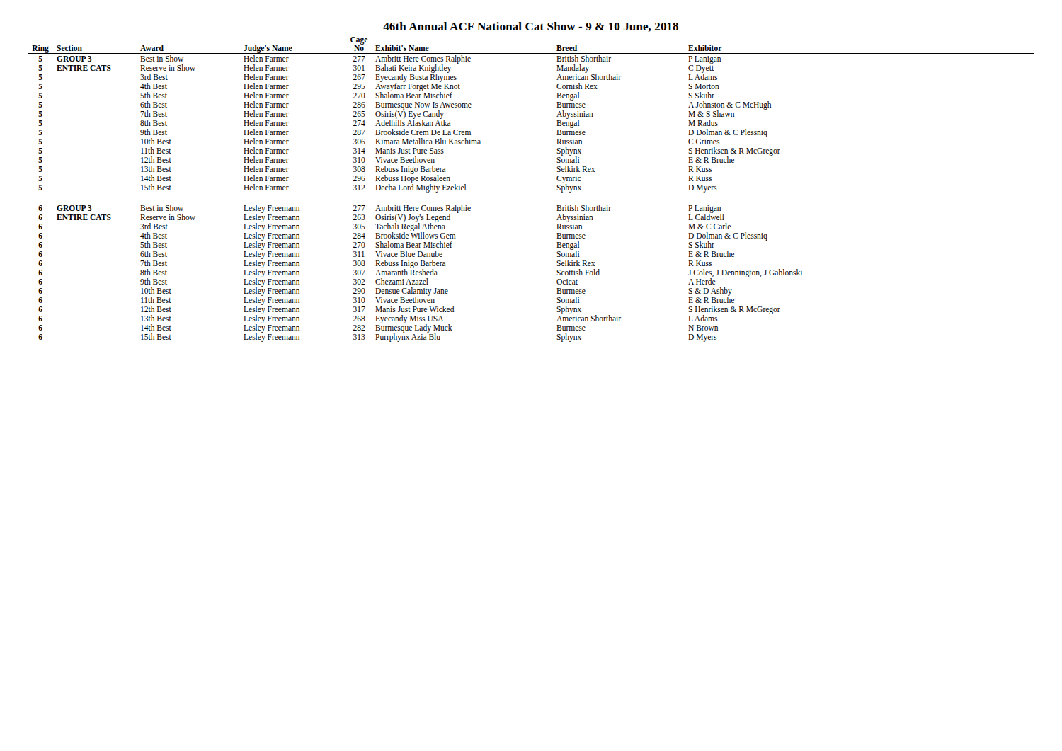46th Annual ACF National Cat Show - 9 & 10 June, 2018
| | | | | Cage | | | |
| --- | --- | --- | --- | --- | --- | --- | --- |
| Ring | Section | Award | Judge's Name | No | Exhibit's Name | Breed | Exhibitor |
| 5 | GROUP 3 | Best in Show | Helen Farmer | 277 | Ambritt Here Comes Ralphie | British Shorthair | P Lanigan |
| 5 | ENTIRE CATS | Reserve in Show | Helen Farmer | 301 | Bahati Keira Knightley | Mandalay | C Dyett |
| 5 | | 3rd Best | Helen Farmer | 267 | Eyecandy Busta Rhymes | American Shorthair | L Adams |
| 5 | | 4th Best | Helen Farmer | 295 | Awayfarr Forget Me Knot | Cornish Rex | S Morton |
| 5 | | 5th Best | Helen Farmer | 270 | Shaloma Bear Mischief | Bengal | S Skuhr |
| 5 | | 6th Best | Helen Farmer | 286 | Burmesque Now Is Awesome | Burmese | A Johnston & C McHugh |
| 5 | | 7th Best | Helen Farmer | 265 | Osiris(V) Eye Candy | Abyssinian | M & S Shawn |
| 5 | | 8th Best | Helen Farmer | 274 | Adelhills Alaskan Atka | Bengal | M Radus |
| 5 | | 9th Best | Helen Farmer | 287 | Brookside Crem De La Crem | Burmese | D Dolman & C Plessniq |
| 5 | | 10th Best | Helen Farmer | 306 | Kimara Metallica Blu Kaschima | Russian | C Grimes |
| 5 | | 11th Best | Helen Farmer | 314 | Manis Just Pure Sass | Sphynx | S Henriksen & R McGregor |
| 5 | | 12th Best | Helen Farmer | 310 | Vivace Beethoven | Somali | E & R Bruche |
| 5 | | 13th Best | Helen Farmer | 308 | Rebuss Inigo Barbera | Selkirk Rex | R Kuss |
| 5 | | 14th Best | Helen Farmer | 296 | Rebuss Hope Rosaleen | Cymric | R Kuss |
| 5 | | 15th Best | Helen Farmer | 312 | Decha Lord Mighty Ezekiel | Sphynx | D Myers |
| 6 | GROUP 3 | Best in Show | Lesley Freemann | 277 | Ambritt Here Comes Ralphie | British Shorthair | P Lanigan |
| 6 | ENTIRE CATS | Reserve in Show | Lesley Freemann | 263 | Osiris(V) Joy's Legend | Abyssinian | L Caldwell |
| 6 | | 3rd Best | Lesley Freemann | 305 | Tachali Regal Athena | Russian | M & C Carle |
| 6 | | 4th Best | Lesley Freemann | 284 | Brookside Willows Gem | Burmese | D Dolman & C Plessniq |
| 6 | | 5th Best | Lesley Freemann | 270 | Shaloma Bear Mischief | Bengal | S Skuhr |
| 6 | | 6th Best | Lesley Freemann | 311 | Vivace Blue Danube | Somali | E & R Bruche |
| 6 | | 7th Best | Lesley Freemann | 308 | Rebuss Inigo Barbera | Selkirk Rex | R Kuss |
| 6 | | 8th Best | Lesley Freemann | 307 | Amaranth Resheda | Scottish Fold | J Coles, J Dennington, J Gablonski |
| 6 | | 9th Best | Lesley Freemann | 302 | Chezami Azazel | Ocicat | A Herde |
| 6 | | 10th Best | Lesley Freemann | 290 | Densue Calamity Jane | Burmese | S & D Ashby |
| 6 | | 11th Best | Lesley Freemann | 310 | Vivace Beethoven | Somali | E & R Bruche |
| 6 | | 12th Best | Lesley Freemann | 317 | Manis Just Pure Wicked | Sphynx | S Henriksen & R McGregor |
| 6 | | 13th Best | Lesley Freemann | 268 | Eyecandy Miss USA | American Shorthair | L Adams |
| 6 | | 14th Best | Lesley Freemann | 282 | Burmesque Lady Muck | Burmese | N Brown |
| 6 | | 15th Best | Lesley Freemann | 313 | Purrphynx Azia Blu | Sphynx | D Myers |